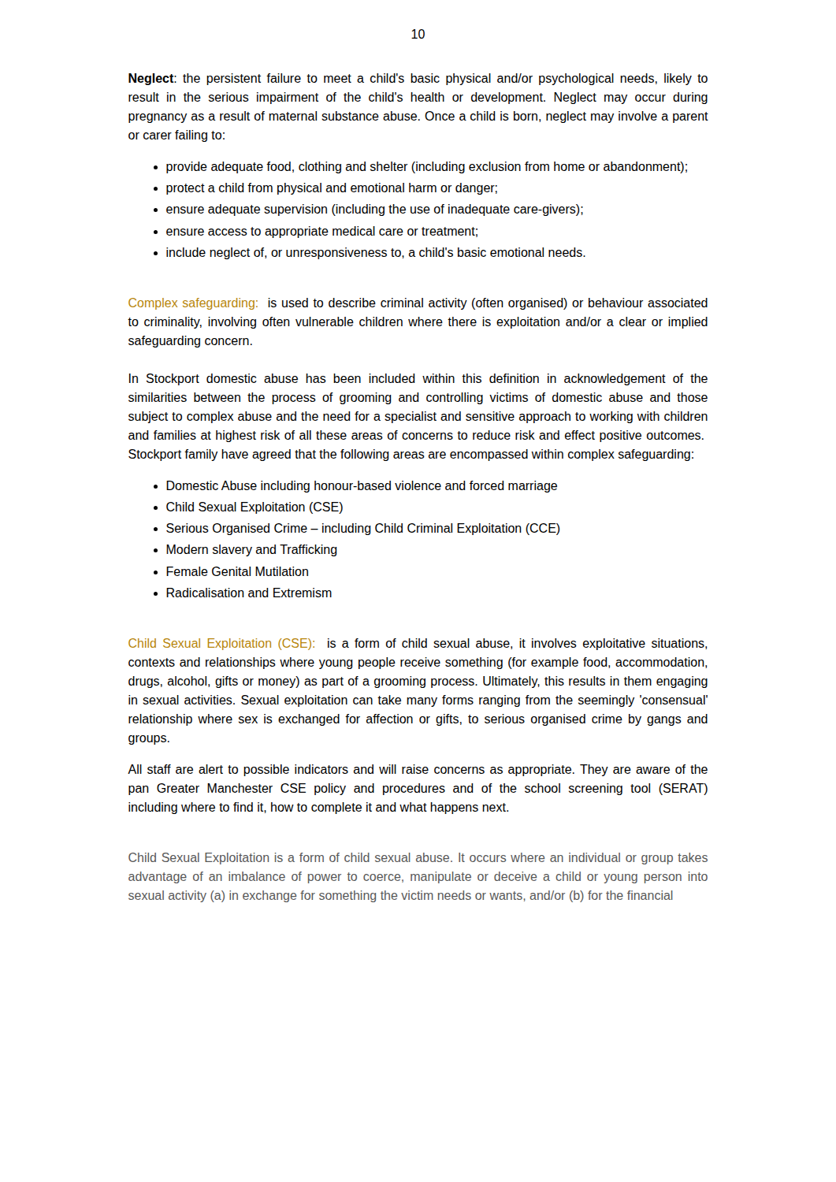10
Neglect: the persistent failure to meet a child's basic physical and/or psychological needs, likely to result in the serious impairment of the child's health or development. Neglect may occur during pregnancy as a result of maternal substance abuse. Once a child is born, neglect may involve a parent or carer failing to:
provide adequate food, clothing and shelter (including exclusion from home or abandonment);
protect a child from physical and emotional harm or danger;
ensure adequate supervision (including the use of inadequate care-givers);
ensure access to appropriate medical care or treatment;
include neglect of, or unresponsiveness to, a child's basic emotional needs.
Complex safeguarding: is used to describe criminal activity (often organised) or behaviour associated to criminality, involving often vulnerable children where there is exploitation and/or a clear or implied safeguarding concern.
In Stockport domestic abuse has been included within this definition in acknowledgement of the similarities between the process of grooming and controlling victims of domestic abuse and those subject to complex abuse and the need for a specialist and sensitive approach to working with children and families at highest risk of all these areas of concerns to reduce risk and effect positive outcomes. Stockport family have agreed that the following areas are encompassed within complex safeguarding:
Domestic Abuse including honour-based violence and forced marriage
Child Sexual Exploitation (CSE)
Serious Organised Crime – including Child Criminal Exploitation (CCE)
Modern slavery and Trafficking
Female Genital Mutilation
Radicalisation and Extremism
Child Sexual Exploitation (CSE): is a form of child sexual abuse, it involves exploitative situations, contexts and relationships where young people receive something (for example food, accommodation, drugs, alcohol, gifts or money) as part of a grooming process. Ultimately, this results in them engaging in sexual activities. Sexual exploitation can take many forms ranging from the seemingly 'consensual' relationship where sex is exchanged for affection or gifts, to serious organised crime by gangs and groups.
All staff are alert to possible indicators and will raise concerns as appropriate. They are aware of the pan Greater Manchester CSE policy and procedures and of the school screening tool (SERAT) including where to find it, how to complete it and what happens next.
Child Sexual Exploitation is a form of child sexual abuse. It occurs where an individual or group takes advantage of an imbalance of power to coerce, manipulate or deceive a child or young person into sexual activity (a) in exchange for something the victim needs or wants, and/or (b) for the financial